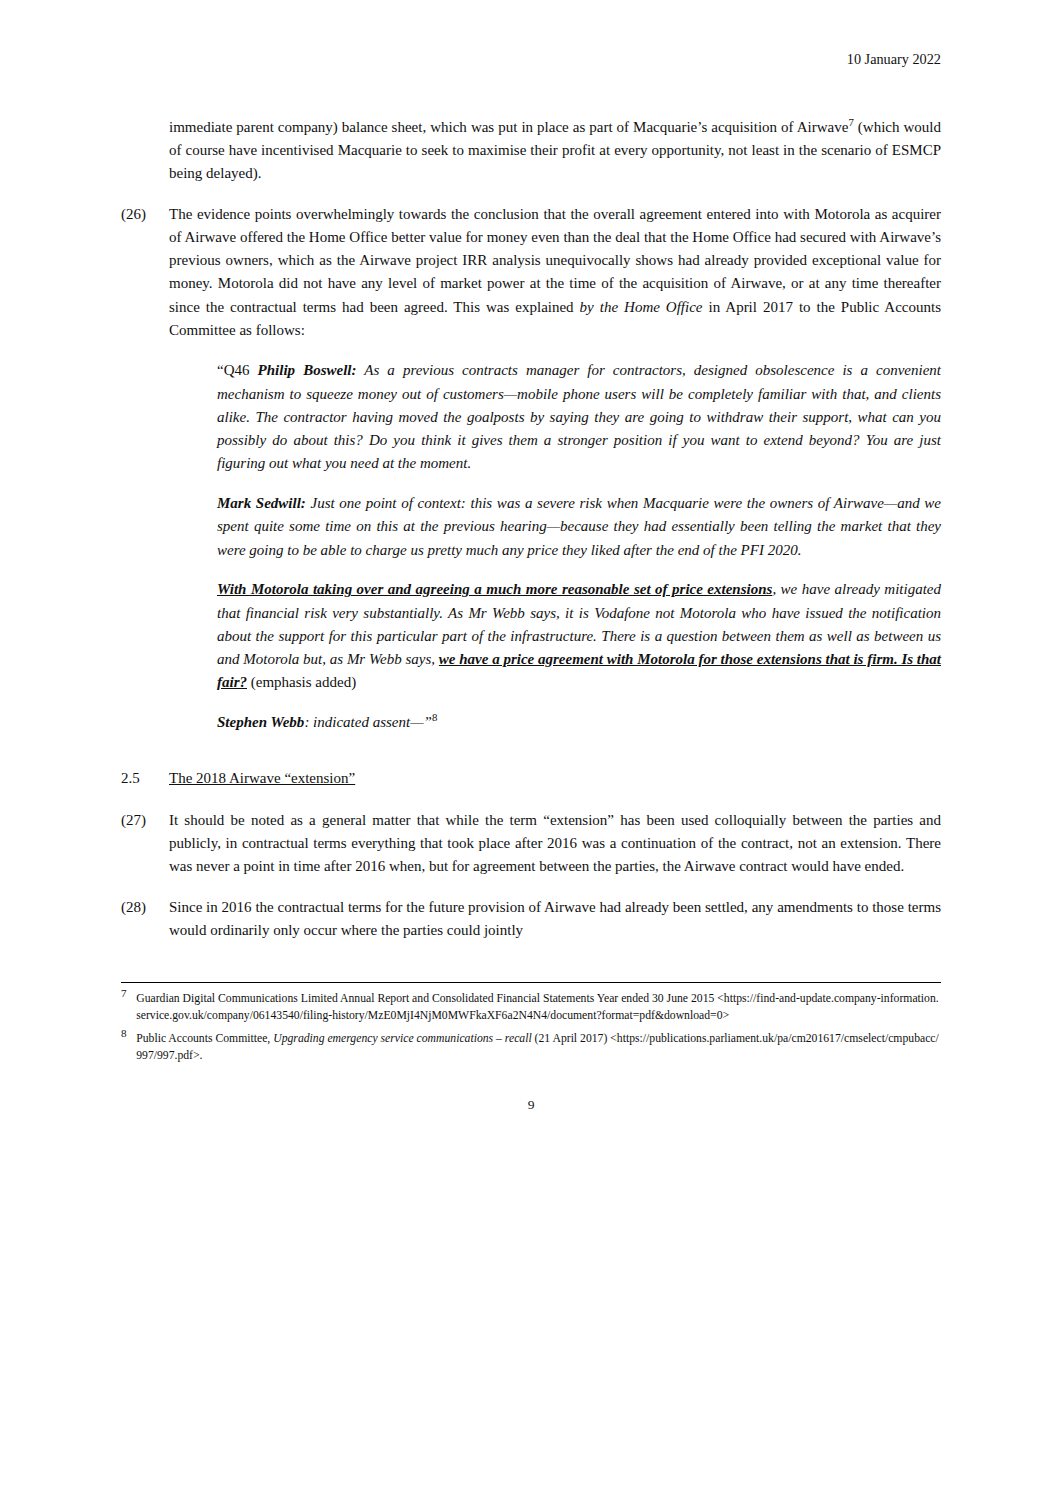10 January 2022
immediate parent company) balance sheet, which was put in place as part of Macquarie’s acquisition of Airwave7 (which would of course have incentivised Macquarie to seek to maximise their profit at every opportunity, not least in the scenario of ESMCP being delayed).
(26) The evidence points overwhelmingly towards the conclusion that the overall agreement entered into with Motorola as acquirer of Airwave offered the Home Office better value for money even than the deal that the Home Office had secured with Airwave’s previous owners, which as the Airwave project IRR analysis unequivocally shows had already provided exceptional value for money. Motorola did not have any level of market power at the time of the acquisition of Airwave, or at any time thereafter since the contractual terms had been agreed. This was explained by the Home Office in April 2017 to the Public Accounts Committee as follows:
“Q46 Philip Boswell: As a previous contracts manager for contractors, designed obsolescence is a convenient mechanism to squeeze money out of customers—mobile phone users will be completely familiar with that, and clients alike. The contractor having moved the goalposts by saying they are going to withdraw their support, what can you possibly do about this? Do you think it gives them a stronger position if you want to extend beyond? You are just figuring out what you need at the moment.
Mark Sedwill: Just one point of context: this was a severe risk when Macquarie were the owners of Airwave—and we spent quite some time on this at the previous hearing—because they had essentially been telling the market that they were going to be able to charge us pretty much any price they liked after the end of the PFI 2020.
With Motorola taking over and agreeing a much more reasonable set of price extensions, we have already mitigated that financial risk very substantially. As Mr Webb says, it is Vodafone not Motorola who have issued the notification about the support for this particular part of the infrastructure. There is a question between them as well as between us and Motorola but, as Mr Webb says, we have a price agreement with Motorola for those extensions that is firm. Is that fair? (emphasis added)
Stephen Webb: indicated assent—”8
2.5 The 2018 Airwave “extension”
(27) It should be noted as a general matter that while the term “extension” has been used colloquially between the parties and publicly, in contractual terms everything that took place after 2016 was a continuation of the contract, not an extension. There was never a point in time after 2016 when, but for agreement between the parties, the Airwave contract would have ended.
(28) Since in 2016 the contractual terms for the future provision of Airwave had already been settled, any amendments to those terms would ordinarily only occur where the parties could jointly
7Guardian Digital Communications Limited Annual Report and Consolidated Financial Statements Year ended 30 June 2015 <https://find-and-update.company-information.service.gov.uk/company/06143540/filing-history/MzE0MjI4NjM0MWFkaXF6a2N4N4/document?format=pdf&download=0>
8Public Accounts Committee, Upgrading emergency service communications – recall (21 April 2017) <https://publications.parliament.uk/pa/cm201617/cmselect/cmpubacc/997/997.pdf>.
9